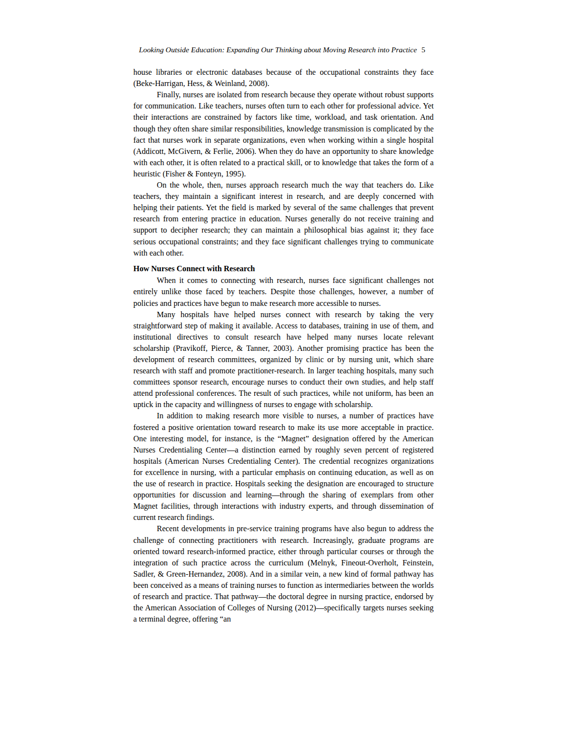Looking Outside Education: Expanding Our Thinking about Moving Research into Practice 5
house libraries or electronic databases because of the occupational constraints they face (Beke-Harrigan, Hess, & Weinland, 2008).
Finally, nurses are isolated from research because they operate without robust supports for communication. Like teachers, nurses often turn to each other for professional advice. Yet their interactions are constrained by factors like time, workload, and task orientation. And though they often share similar responsibilities, knowledge transmission is complicated by the fact that nurses work in separate organizations, even when working within a single hospital (Addicott, McGivern, & Ferlie, 2006). When they do have an opportunity to share knowledge with each other, it is often related to a practical skill, or to knowledge that takes the form of a heuristic (Fisher & Fonteyn, 1995).
On the whole, then, nurses approach research much the way that teachers do. Like teachers, they maintain a significant interest in research, and are deeply concerned with helping their patients. Yet the field is marked by several of the same challenges that prevent research from entering practice in education. Nurses generally do not receive training and support to decipher research; they can maintain a philosophical bias against it; they face serious occupational constraints; and they face significant challenges trying to communicate with each other.
How Nurses Connect with Research
When it comes to connecting with research, nurses face significant challenges not entirely unlike those faced by teachers. Despite those challenges, however, a number of policies and practices have begun to make research more accessible to nurses.
Many hospitals have helped nurses connect with research by taking the very straightforward step of making it available. Access to databases, training in use of them, and institutional directives to consult research have helped many nurses locate relevant scholarship (Pravikoff, Pierce, & Tanner, 2003). Another promising practice has been the development of research committees, organized by clinic or by nursing unit, which share research with staff and promote practitioner-research. In larger teaching hospitals, many such committees sponsor research, encourage nurses to conduct their own studies, and help staff attend professional conferences. The result of such practices, while not uniform, has been an uptick in the capacity and willingness of nurses to engage with scholarship.
In addition to making research more visible to nurses, a number of practices have fostered a positive orientation toward research to make its use more acceptable in practice. One interesting model, for instance, is the “Magnet” designation offered by the American Nurses Credentialing Center—a distinction earned by roughly seven percent of registered hospitals (American Nurses Credentialing Center). The credential recognizes organizations for excellence in nursing, with a particular emphasis on continuing education, as well as on the use of research in practice. Hospitals seeking the designation are encouraged to structure opportunities for discussion and learning—through the sharing of exemplars from other Magnet facilities, through interactions with industry experts, and through dissemination of current research findings.
Recent developments in pre-service training programs have also begun to address the challenge of connecting practitioners with research. Increasingly, graduate programs are oriented toward research-informed practice, either through particular courses or through the integration of such practice across the curriculum (Melnyk, Fineout-Overholt, Feinstein, Sadler, & Green-Hernandez, 2008). And in a similar vein, a new kind of formal pathway has been conceived as a means of training nurses to function as intermediaries between the worlds of research and practice. That pathway—the doctoral degree in nursing practice, endorsed by the American Association of Colleges of Nursing (2012)—specifically targets nurses seeking a terminal degree, offering “an